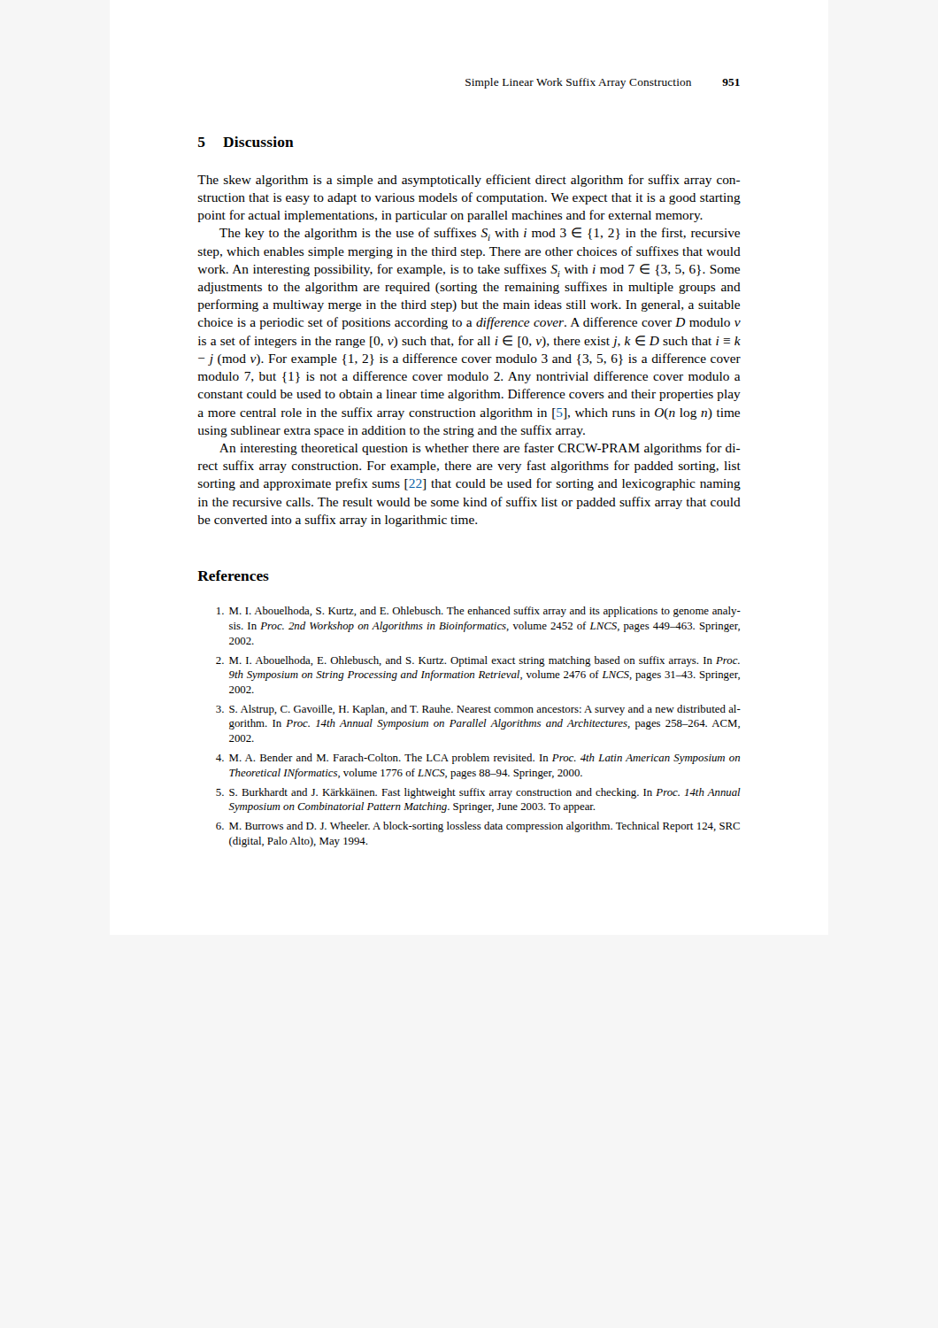Simple Linear Work Suffix Array Construction 951
5 Discussion
The skew algorithm is a simple and asymptotically efficient direct algorithm for suffix array construction that is easy to adapt to various models of computation. We expect that it is a good starting point for actual implementations, in particular on parallel machines and for external memory.
The key to the algorithm is the use of suffixes Si with i mod 3 ∈ {1, 2} in the first, recursive step, which enables simple merging in the third step. There are other choices of suffixes that would work. An interesting possibility, for example, is to take suffixes Si with i mod 7 ∈ {3, 5, 6}. Some adjustments to the algorithm are required (sorting the remaining suffixes in multiple groups and performing a multiway merge in the third step) but the main ideas still work. In general, a suitable choice is a periodic set of positions according to a difference cover. A difference cover D modulo v is a set of integers in the range [0, v) such that, for all i ∈ [0, v), there exist j, k ∈ D such that i ≡ k − j (mod v). For example {1, 2} is a difference cover modulo 3 and {3, 5, 6} is a difference cover modulo 7, but {1} is not a difference cover modulo 2. Any nontrivial difference cover modulo a constant could be used to obtain a linear time algorithm. Difference covers and their properties play a more central role in the suffix array construction algorithm in [5], which runs in O(n log n) time using sublinear extra space in addition to the string and the suffix array.
An interesting theoretical question is whether there are faster CRCW-PRAM algorithms for direct suffix array construction. For example, there are very fast algorithms for padded sorting, list sorting and approximate prefix sums [22] that could be used for sorting and lexicographic naming in the recursive calls. The result would be some kind of suffix list or padded suffix array that could be converted into a suffix array in logarithmic time.
References
M. I. Abouelhoda, S. Kurtz, and E. Ohlebusch. The enhanced suffix array and its applications to genome analysis. In Proc. 2nd Workshop on Algorithms in Bioinformatics, volume 2452 of LNCS, pages 449–463. Springer, 2002.
M. I. Abouelhoda, E. Ohlebusch, and S. Kurtz. Optimal exact string matching based on suffix arrays. In Proc. 9th Symposium on String Processing and Information Retrieval, volume 2476 of LNCS, pages 31–43. Springer, 2002.
S. Alstrup, C. Gavoille, H. Kaplan, and T. Rauhe. Nearest common ancestors: A survey and a new distributed algorithm. In Proc. 14th Annual Symposium on Parallel Algorithms and Architectures, pages 258–264. ACM, 2002.
M. A. Bender and M. Farach-Colton. The LCA problem revisited. In Proc. 4th Latin American Symposium on Theoretical INformatics, volume 1776 of LNCS, pages 88–94. Springer, 2000.
S. Burkhardt and J. Kärkkäinen. Fast lightweight suffix array construction and checking. In Proc. 14th Annual Symposium on Combinatorial Pattern Matching. Springer, June 2003. To appear.
M. Burrows and D. J. Wheeler. A block-sorting lossless data compression algorithm. Technical Report 124, SRC (digital, Palo Alto), May 1994.